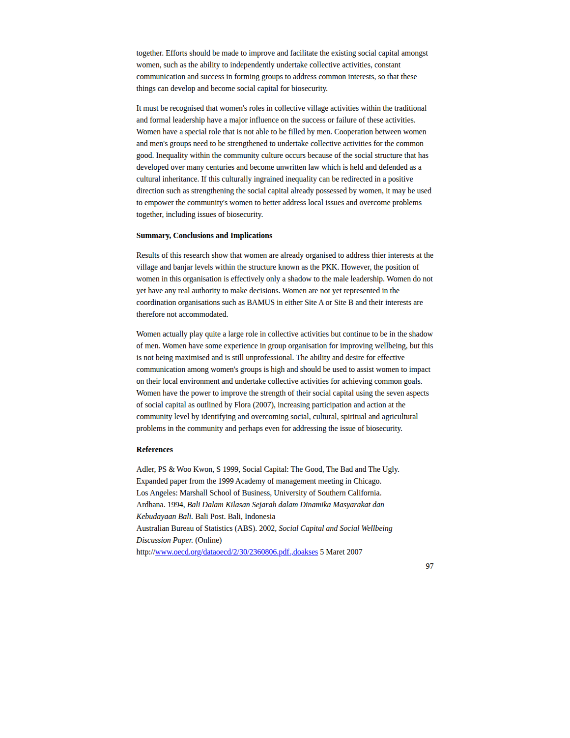together. Efforts should be made to improve and facilitate the existing social capital amongst women, such as the ability to independently undertake collective activities, constant communication and success in forming groups to address common interests, so that these things can develop and become social capital for biosecurity.
It must be recognised that women's roles in collective village activities within the traditional and formal leadership have a major influence on the success or failure of these activities. Women have a special role that is not able to be filled by men. Cooperation between women and men's groups need to be strengthened to undertake collective activities for the common good. Inequality within the community culture occurs because of the social structure that has developed over many centuries and become unwritten law which is held and defended as a cultural inheritance. If this culturally ingrained inequality can be redirected in a positive direction such as strengthening the social capital already possessed by women, it may be used to empower the community's women to better address local issues and overcome problems together, including issues of biosecurity.
Summary, Conclusions and Implications
Results of this research show that women are already organised to address thier interests at the village and banjar levels within the structure known as the PKK. However, the position of women in this organisation is effectively only a shadow to the male leadership. Women do not yet have any real authority to make decisions. Women are not yet represented in the coordination organisations such as BAMUS in either Site A or Site B and their interests are therefore not accommodated.
Women actually play quite a large role in collective activities but continue to be in the shadow of men. Women have some experience in group organisation for improving wellbeing, but this is not being maximised and is still unprofessional. The ability and desire for effective communication among women's groups is high and should be used to assist women to impact on their local environment and undertake collective activities for achieving common goals. Women have the power to improve the strength of their social capital using the seven aspects of social capital as outlined by Flora (2007), increasing participation and action at the community level by identifying and overcoming social, cultural, spiritual and agricultural problems in the community and perhaps even for addressing the issue of biosecurity.
References
Adler, PS & Woo Kwon, S 1999, Social Capital: The Good, The Bad and The Ugly.
Expanded paper from the 1999 Academy of management meeting in Chicago.
Los Angeles: Marshall School of Business, University of Southern California.
Ardhana. 1994, Bali Dalam Kilasan Sejarah dalam Dinamika Masyarakat dan
Kebudayaan Bali. Bali Post. Bali, Indonesia
Australian Bureau of Statistics (ABS). 2002, Social Capital and Social Wellbeing
Discussion Paper. (Online)
http://www.oecd.org/dataoecd/2/30/2360806.pdf.,doakses 5 Maret 2007
97